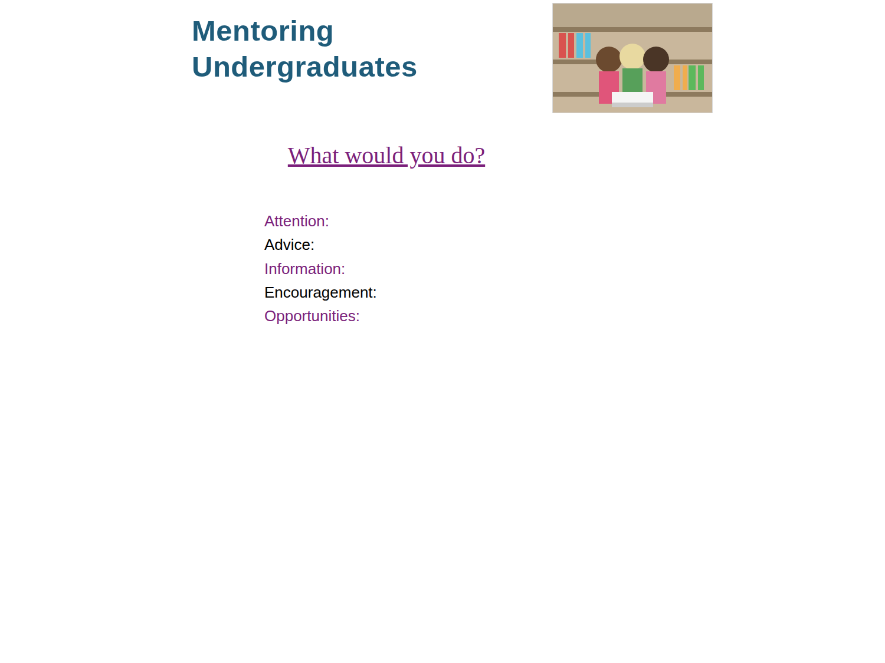Mentoring
Undergraduates
What would you do?
Attention:
Advice:
Information:
Encouragement:
Opportunities: